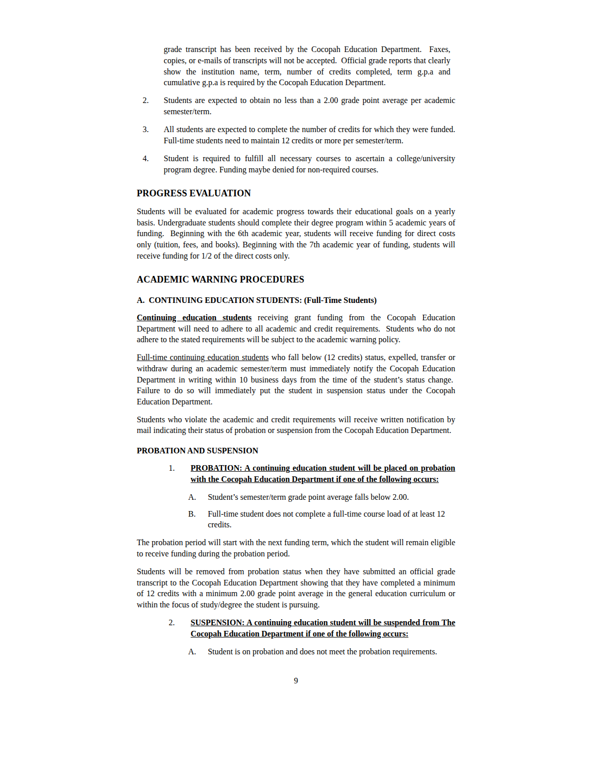grade transcript has been received by the Cocopah Education Department. Faxes, copies, or e-mails of transcripts will not be accepted. Official grade reports that clearly show the institution name, term, number of credits completed, term g.p.a and cumulative g.p.a is required by the Cocopah Education Department.
2. Students are expected to obtain no less than a 2.00 grade point average per academic semester/term.
3. All students are expected to complete the number of credits for which they were funded. Full-time students need to maintain 12 credits or more per semester/term.
4. Student is required to fulfill all necessary courses to ascertain a college/university program degree. Funding maybe denied for non-required courses.
PROGRESS EVALUATION
Students will be evaluated for academic progress towards their educational goals on a yearly basis. Undergraduate students should complete their degree program within 5 academic years of funding. Beginning with the 6th academic year, students will receive funding for direct costs only (tuition, fees, and books). Beginning with the 7th academic year of funding, students will receive funding for 1/2 of the direct costs only.
ACADEMIC WARNING PROCEDURES
A. CONTINUING EDUCATION STUDENTS: (Full-Time Students)
Continuing education students receiving grant funding from the Cocopah Education Department will need to adhere to all academic and credit requirements. Students who do not adhere to the stated requirements will be subject to the academic warning policy.
Full-time continuing education students who fall below (12 credits) status, expelled, transfer or withdraw during an academic semester/term must immediately notify the Cocopah Education Department in writing within 10 business days from the time of the student’s status change. Failure to do so will immediately put the student in suspension status under the Cocopah Education Department.
Students who violate the academic and credit requirements will receive written notification by mail indicating their status of probation or suspension from the Cocopah Education Department.
PROBATION AND SUSPENSION
1. PROBATION: A continuing education student will be placed on probation with the Cocopah Education Department if one of the following occurs:
A. Student’s semester/term grade point average falls below 2.00.
B. Full-time student does not complete a full-time course load of at least 12 credits.
The probation period will start with the next funding term, which the student will remain eligible to receive funding during the probation period.
Students will be removed from probation status when they have submitted an official grade transcript to the Cocopah Education Department showing that they have completed a minimum of 12 credits with a minimum 2.00 grade point average in the general education curriculum or within the focus of study/degree the student is pursuing.
2. SUSPENSION: A continuing education student will be suspended from The Cocopah Education Department if one of the following occurs:
A. Student is on probation and does not meet the probation requirements.
9